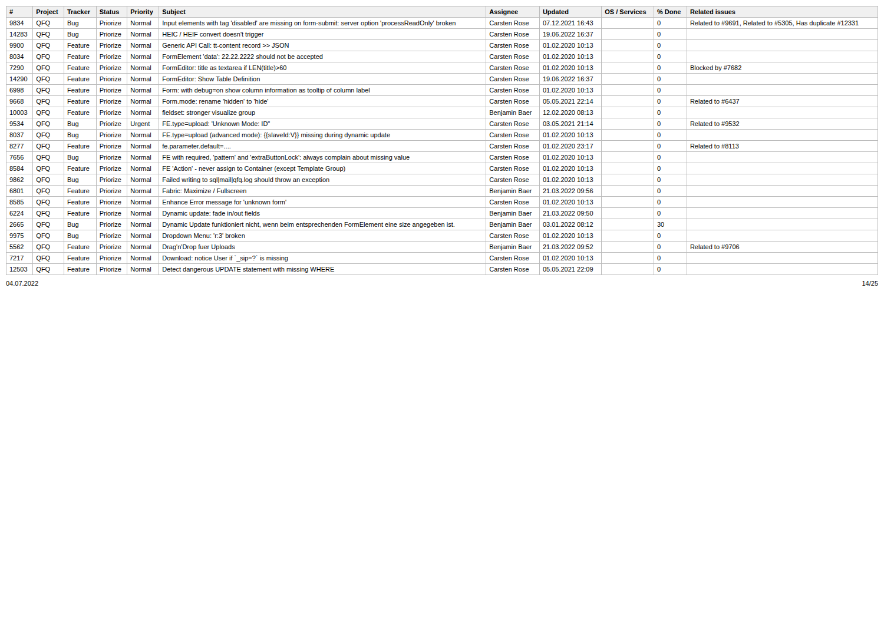| # | Project | Tracker | Status | Priority | Subject | Assignee | Updated | OS / Services | % Done | Related issues |
| --- | --- | --- | --- | --- | --- | --- | --- | --- | --- | --- |
| 9834 | QFQ | Bug | Priorize | Normal | Input elements with tag 'disabled' are missing on form-submit: server option 'processReadOnly' broken | Carsten Rose | 07.12.2021 16:43 | | 0 | Related to #9691, Related to #5305, Has duplicate #12331 |
| 14283 | QFQ | Bug | Priorize | Normal | HEIC / HEIF convert doesn't trigger | Carsten Rose | 19.06.2022 16:37 | | 0 | |
| 9900 | QFQ | Feature | Priorize | Normal | Generic API Call: tt-content record >> JSON | Carsten Rose | 01.02.2020 10:13 | | 0 | |
| 8034 | QFQ | Feature | Priorize | Normal | FormElement 'data': 22.22.2222 should not be accepted | Carsten Rose | 01.02.2020 10:13 | | 0 | |
| 7290 | QFQ | Feature | Priorize | Normal | FormEditor: title as textarea if LEN(title)>60 | Carsten Rose | 01.02.2020 10:13 | | 0 | Blocked by #7682 |
| 14290 | QFQ | Feature | Priorize | Normal | FormEditor: Show Table Definition | Carsten Rose | 19.06.2022 16:37 | | 0 | |
| 6998 | QFQ | Feature | Priorize | Normal | Form: with debug=on show column information as tooltip of column label | Carsten Rose | 01.02.2020 10:13 | | 0 | |
| 9668 | QFQ | Feature | Priorize | Normal | Form.mode: rename 'hidden' to 'hide' | Carsten Rose | 05.05.2021 22:14 | | 0 | Related to #6437 |
| 10003 | QFQ | Feature | Priorize | Normal | fieldset: stronger visualize group | Benjamin Baer | 12.02.2020 08:13 | | 0 | |
| 9534 | QFQ | Bug | Priorize | Urgent | FE.type=upload: 'Unknown Mode: ID" | Carsten Rose | 03.05.2021 21:14 | | 0 | Related to #9532 |
| 8037 | QFQ | Bug | Priorize | Normal | FE.type=upload (advanced mode): {{slaveId:V}} missing during dynamic update | Carsten Rose | 01.02.2020 10:13 | | 0 | |
| 8277 | QFQ | Feature | Priorize | Normal | fe.parameter.default=.... | Carsten Rose | 01.02.2020 23:17 | | 0 | Related to #8113 |
| 7656 | QFQ | Bug | Priorize | Normal | FE with required, 'pattern' and 'extraButtonLock': always complain about missing value | Carsten Rose | 01.02.2020 10:13 | | 0 | |
| 8584 | QFQ | Feature | Priorize | Normal | FE 'Action' - never assign to Container (except Template Group) | Carsten Rose | 01.02.2020 10:13 | | 0 | |
| 9862 | QFQ | Bug | Priorize | Normal | Failed writing to sql/mail/qfq.log should throw an exception | Carsten Rose | 01.02.2020 10:13 | | 0 | |
| 6801 | QFQ | Feature | Priorize | Normal | Fabric: Maximize / Fullscreen | Benjamin Baer | 21.03.2022 09:56 | | 0 | |
| 8585 | QFQ | Feature | Priorize | Normal | Enhance Error message for 'unknown form' | Carsten Rose | 01.02.2020 10:13 | | 0 | |
| 6224 | QFQ | Feature | Priorize | Normal | Dynamic update: fade in/out fields | Benjamin Baer | 21.03.2022 09:50 | | 0 | |
| 2665 | QFQ | Bug | Priorize | Normal | Dynamic Update funktioniert nicht, wenn beim entsprechenden FormElement eine size angegeben ist. | Benjamin Baer | 03.01.2022 08:12 | | 30 | |
| 9975 | QFQ | Bug | Priorize | Normal | Dropdown Menu: 'r:3' broken | Carsten Rose | 01.02.2020 10:13 | | 0 | |
| 5562 | QFQ | Feature | Priorize | Normal | Drag'n'Drop fuer Uploads | Benjamin Baer | 21.03.2022 09:52 | | 0 | Related to #9706 |
| 7217 | QFQ | Feature | Priorize | Normal | Download: notice User if `_sip=?` is missing | Carsten Rose | 01.02.2020 10:13 | | 0 | |
| 12503 | QFQ | Feature | Priorize | Normal | Detect dangerous UPDATE statement with missing WHERE | Carsten Rose | 05.05.2021 22:09 | | 0 | |
04.07.2022 14/25